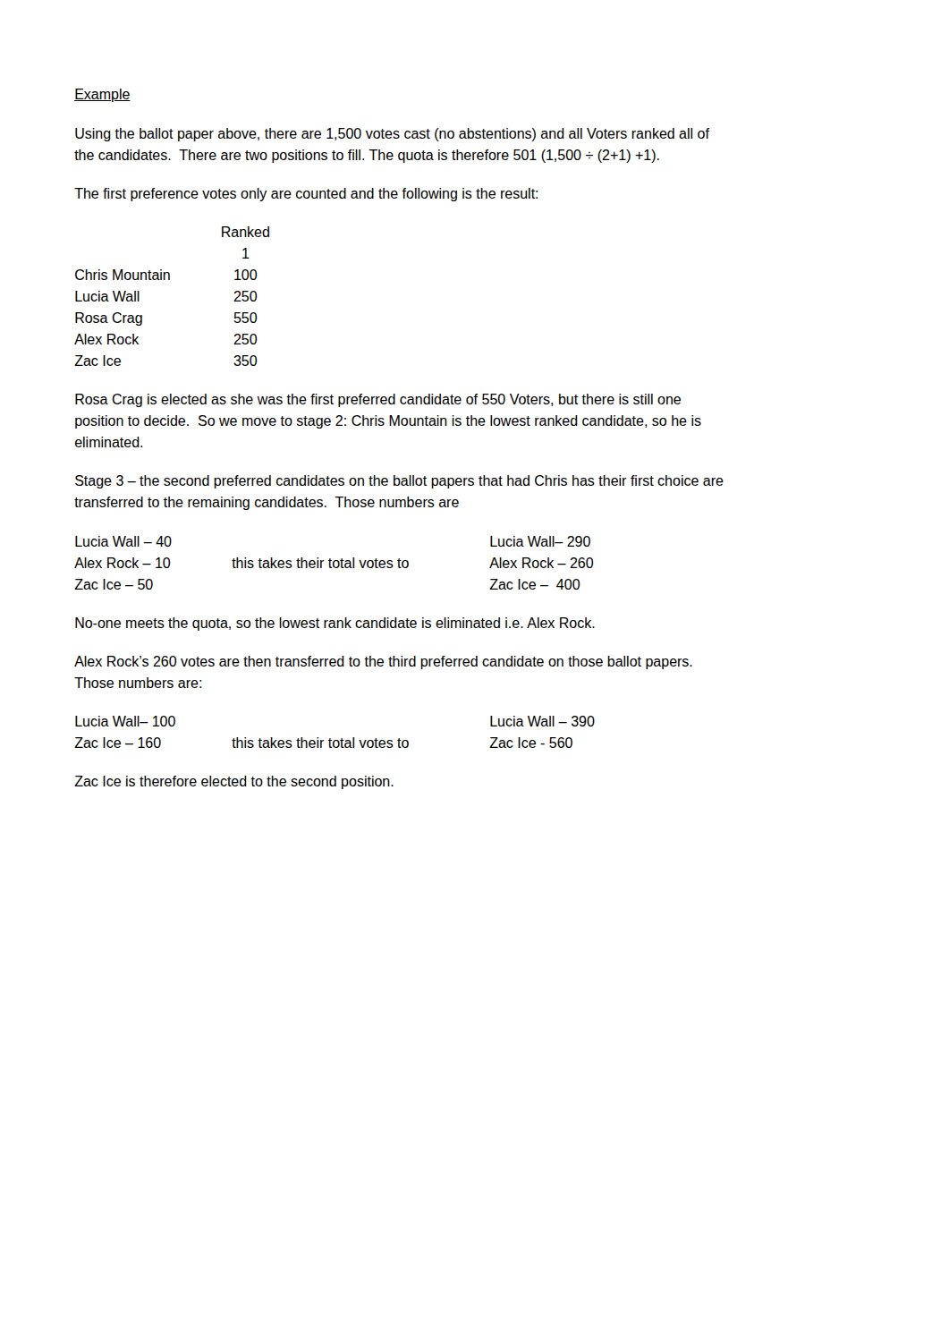Example
Using the ballot paper above, there are 1,500 votes cast (no abstentions) and all Voters ranked all of the candidates. There are two positions to fill. The quota is therefore 501 (1,500 ÷ (2+1) +1).
The first preference votes only are counted and the following is the result:
| | Ranked |
| | 1 |
| Chris Mountain | 100 |
| Lucia Wall | 250 |
| Rosa Crag | 550 |
| Alex Rock | 250 |
| Zac Ice | 350 |
Rosa Crag is elected as she was the first preferred candidate of 550 Voters, but there is still one position to decide. So we move to stage 2: Chris Mountain is the lowest ranked candidate, so he is eliminated.
Stage 3 – the second preferred candidates on the ballot papers that had Chris has their first choice are transferred to the remaining candidates. Those numbers are
| Lucia Wall – 40 | | Lucia Wall– 290 |
| Alex Rock – 10 | this takes their total votes to | Alex Rock – 260 |
| Zac Ice – 50 | | Zac Ice – 400 |
No-one meets the quota, so the lowest rank candidate is eliminated i.e. Alex Rock.
Alex Rock’s 260 votes are then transferred to the third preferred candidate on those ballot papers. Those numbers are:
| Lucia Wall– 100 | | Lucia Wall – 390 |
| Zac Ice – 160 | this takes their total votes to | Zac Ice - 560 |
Zac Ice is therefore elected to the second position.